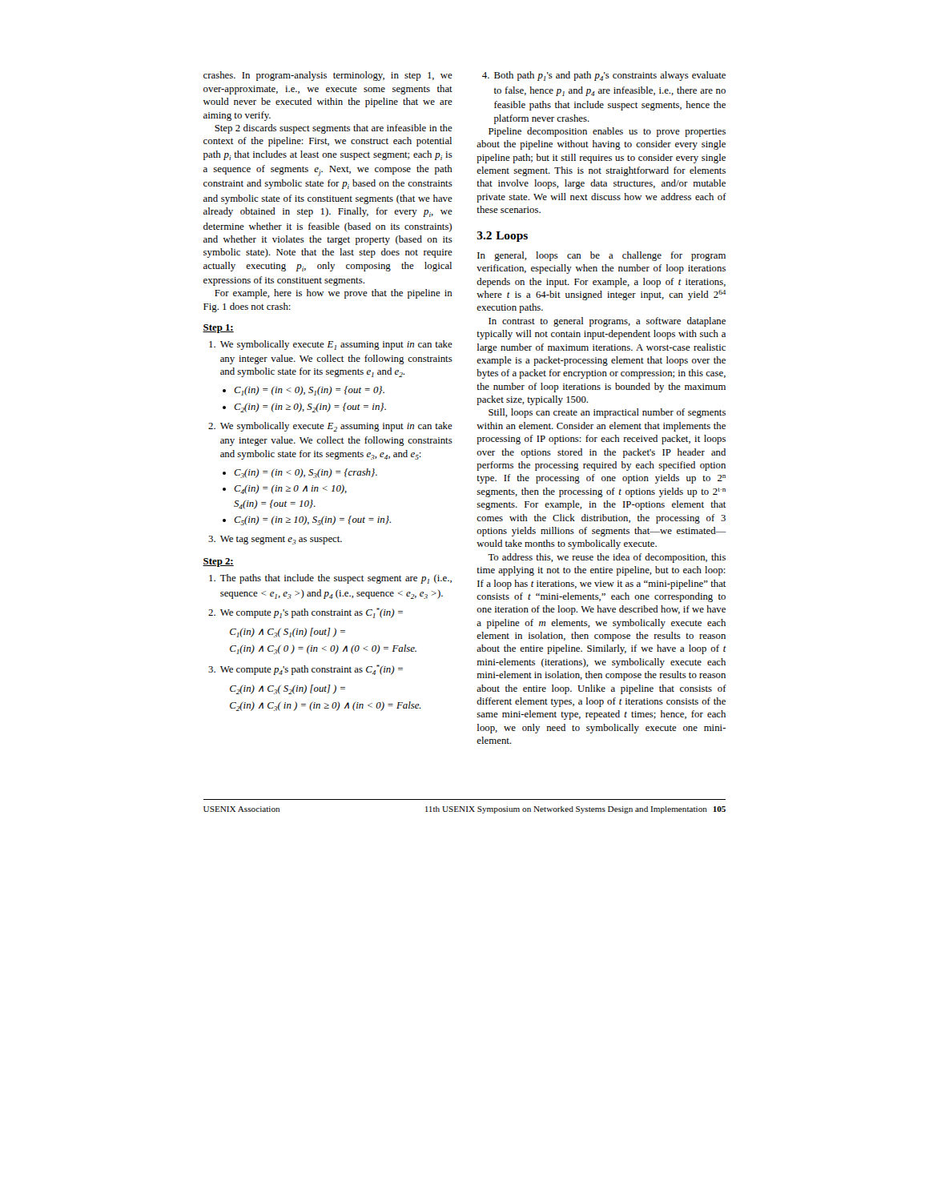crashes. In program-analysis terminology, in step 1, we over-approximate, i.e., we execute some segments that would never be executed within the pipeline that we are aiming to verify.
Step 2 discards suspect segments that are infeasible in the context of the pipeline: First, we construct each potential path pi that includes at least one suspect segment; each pi is a sequence of segments ej. Next, we compose the path constraint and symbolic state for pi based on the constraints and symbolic state of its constituent segments (that we have already obtained in step 1). Finally, for every pi, we determine whether it is feasible (based on its constraints) and whether it violates the target property (based on its symbolic state). Note that the last step does not require actually executing pi, only composing the logical expressions of its constituent segments.
For example, here is how we prove that the pipeline in Fig. 1 does not crash:
Step 1:
We symbolically execute E1 assuming input in can take any integer value. We collect the following constraints and symbolic state for its segments e1 and e2.
C1(in) = (in < 0), S1(in) = {out = 0}.
C2(in) = (in ≥ 0), S2(in) = {out = in}.
We symbolically execute E2 assuming input in can take any integer value. We collect the following constraints and symbolic state for its segments e3, e4, and e5:
C3(in) = (in < 0), S3(in) = {crash}.
C4(in) = (in ≥ 0 ∧ in < 10),
S4(in) = {out = 10}.
C5(in) = (in ≥ 10), S5(in) = {out = in}.
We tag segment e3 as suspect.
Step 2:
The paths that include the suspect segment are p1 (i.e., sequence < e1, e3 >) and p4 (i.e., sequence < e2, e3 >).
We compute p1's path constraint as C1*(in) =
C1(in) ∧ C3( S1(in) [out] ) =
C1(in) ∧ C3( 0 ) = (in < 0) ∧ (0 < 0) = False.
We compute p4's path constraint as C4*(in) =
C2(in) ∧ C3( S2(in) [out] ) =
C2(in) ∧ C3( in ) = (in ≥ 0) ∧ (in < 0) = False.
Both path p1's and path p4's constraints always evaluate to false, hence p1 and p4 are infeasible, i.e., there are no feasible paths that include suspect segments, hence the platform never crashes.
Pipeline decomposition enables us to prove properties about the pipeline without having to consider every single pipeline path; but it still requires us to consider every single element segment. This is not straightforward for elements that involve loops, large data structures, and/or mutable private state. We will next discuss how we address each of these scenarios.
3.2 Loops
In general, loops can be a challenge for program verification, especially when the number of loop iterations depends on the input. For example, a loop of t iterations, where t is a 64-bit unsigned integer input, can yield 264 execution paths.
In contrast to general programs, a software dataplane typically will not contain input-dependent loops with such a large number of maximum iterations. A worst-case realistic example is a packet-processing element that loops over the bytes of a packet for encryption or compression; in this case, the number of loop iterations is bounded by the maximum packet size, typically 1500.
Still, loops can create an impractical number of segments within an element. Consider an element that implements the processing of IP options: for each received packet, it loops over the options stored in the packet's IP header and performs the processing required by each specified option type. If the processing of one option yields up to 2n segments, then the processing of t options yields up to 2t·n segments. For example, in the IP-options element that comes with the Click distribution, the processing of 3 options yields millions of segments that—we estimated—would take months to symbolically execute.
To address this, we reuse the idea of decomposition, this time applying it not to the entire pipeline, but to each loop: If a loop has t iterations, we view it as a “mini-pipeline” that consists of t “mini-elements,” each one corresponding to one iteration of the loop. We have described how, if we have a pipeline of m elements, we symbolically execute each element in isolation, then compose the results to reason about the entire pipeline. Similarly, if we have a loop of t mini-elements (iterations), we symbolically execute each mini-element in isolation, then compose the results to reason about the entire loop. Unlike a pipeline that consists of different element types, a loop of t iterations consists of the same mini-element type, repeated t times; hence, for each loop, we only need to symbolically execute one mini-element.
USENIX Association
11th USENIX Symposium on Networked Systems Design and Implementation105